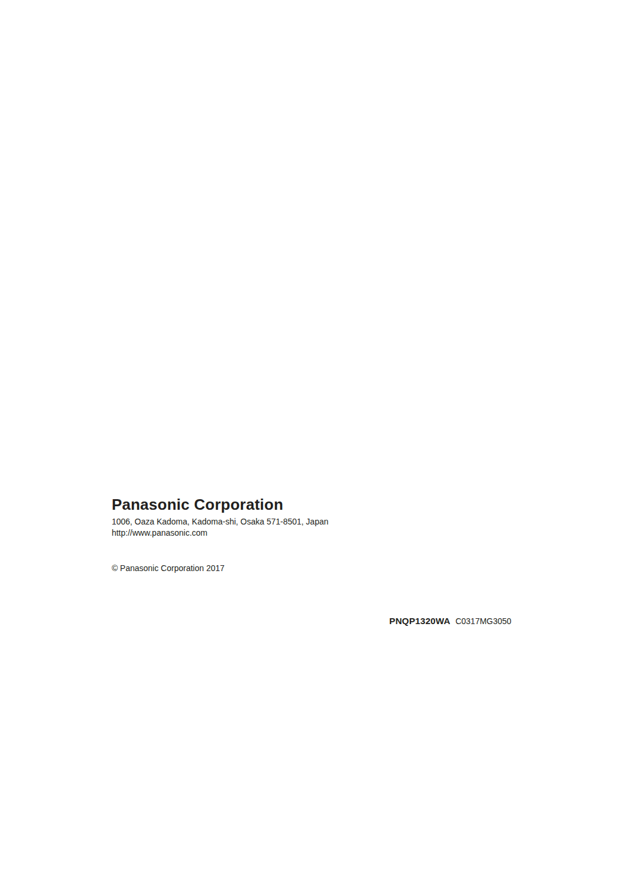Panasonic Corporation
1006, Oaza Kadoma, Kadoma-shi, Osaka 571-8501, Japan
http://www.panasonic.com
© Panasonic Corporation 2017
PNQP1320WA C0317MG3050